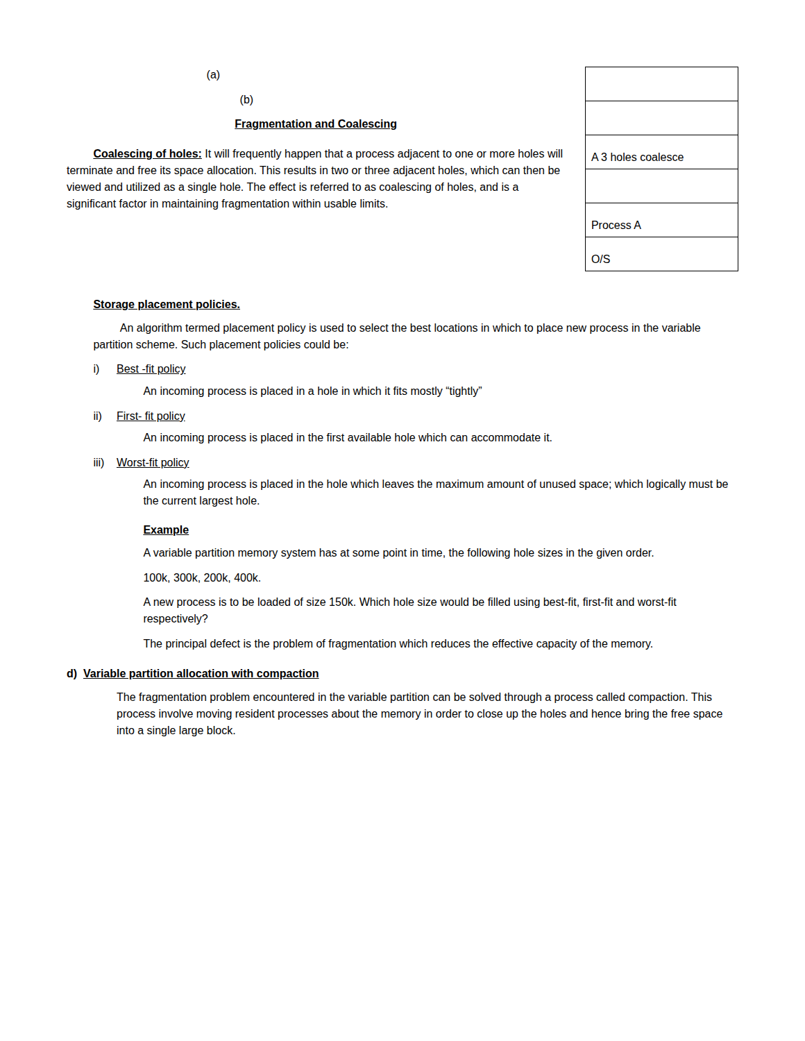| A 3 holes coalesce |
| Process A |
| O/S |
(a)
(b)
Fragmentation and Coalescing
Coalescing of holes: It will frequently happen that a process adjacent to one or more holes will terminate and free its space allocation. This results in two or three adjacent holes, which can then be viewed and utilized as a single hole. The effect is referred to as coalescing of holes, and is a significant factor in maintaining fragmentation within usable limits.
Storage placement policies.
An algorithm termed placement policy is used to select the best locations in which to place new process in the variable partition scheme. Such placement policies could be:
i) Best -fit policy
An incoming process is placed in a hole in which it fits mostly “tightly”
ii) First- fit policy
An incoming process is placed in the first available hole which can accommodate it.
iii) Worst-fit policy
An incoming process is placed in the hole which leaves the maximum amount of unused space; which logically must be the current largest hole.
Example
A variable partition memory system has at some point in time, the following hole sizes in the given order.
100k, 300k, 200k, 400k.
A new process is to be loaded of size 150k. Which hole size would be filled using best-fit, first-fit and worst-fit respectively?
The principal defect is the problem of fragmentation which reduces the effective capacity of the memory.
d) Variable partition allocation with compaction
The fragmentation problem encountered in the variable partition can be solved through a process called compaction. This process involve moving resident processes about the memory in order to close up the holes and hence bring the free space into a single large block.